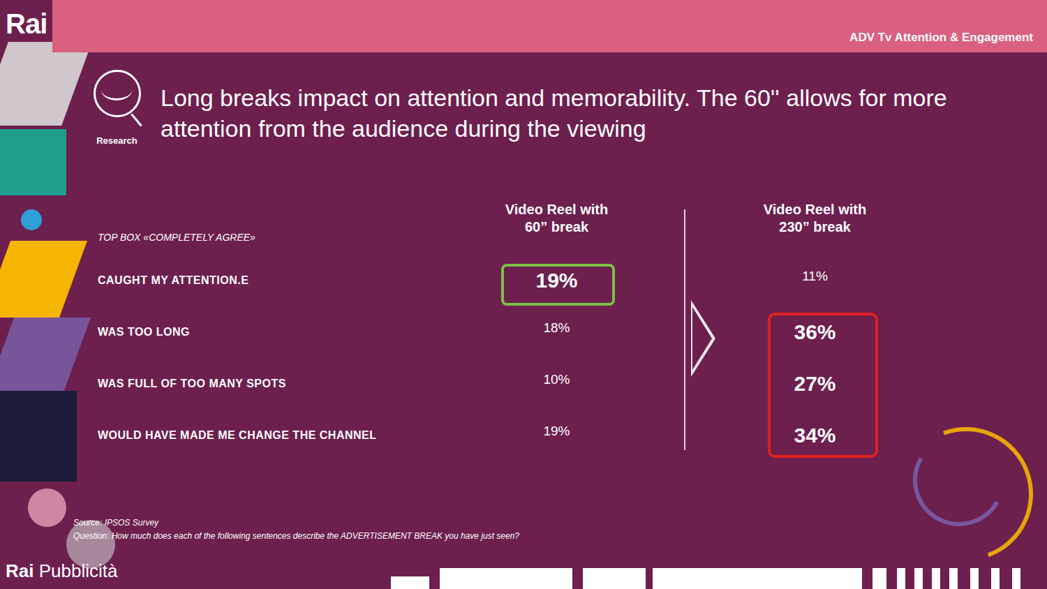Rai
ADV Tv Attention & Engagement
Research
Long breaks impact on attention and memorability. The 60'' allows for more attention from the audience during the viewing
TOP BOX «COMPLETELY AGREE»
Video Reel with
60” break
Video Reel with
230” break
CAUGHT MY ATTENTION.E
WAS TOO LONG
WAS FULL OF TOO MANY SPOTS
WOULD HAVE MADE ME CHANGE THE CHANNEL
19%
18%
10%
19%
11%
36%
27%
34%
Source: IPSOS Survey
Question: How much does each of the following sentences describe the ADVERTISEMENT BREAK you have just seen?
Rai Pubblicità